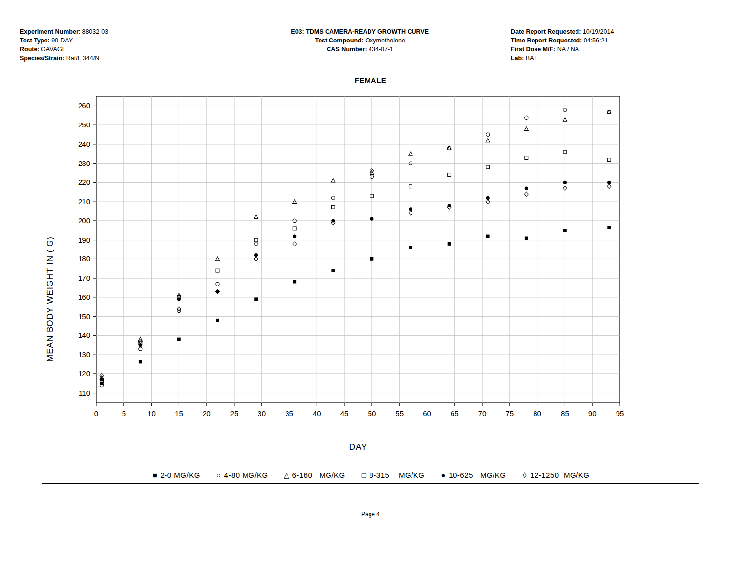| Experiment Number: 88032-03 | E03: TDMS CAMERA-READY GROWTH CURVE | Date Report Requested: 10/19/2014 |
| Test Type: 90-DAY | Test Compound: Oxymetholone | Time Report Requested: 04:56:21 |
| Route: GAVAGE | CAS Number: 434-07-1 | First Dose M/F: NA / NA |
| Species/Strain: Rat/F 344/N | | Lab: BAT |
FEMALE
MEAN BODY WEIGHT IN ( G) DAY y = 640 - (value-105)/(265-105)*620 110 120 130 140 150 160 170 180 190 200 210 220 230 240 250 260 0 5 10 15 20 25 30 35 40 45 50 55 60 65 70 75 80 85 90 95
■2-0 MG/KG ○4-80 MG/KG △6-160 MG/KG □8-315 MG/KG ●10-625 MG/KG ◊12-1250 MG/KG
Page 4